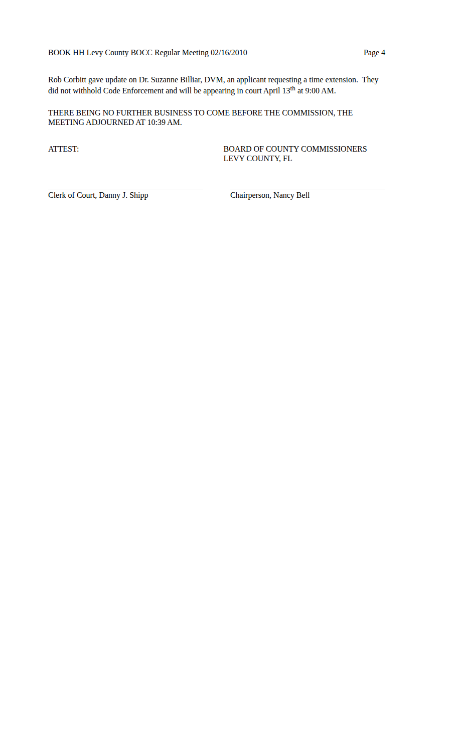BOOK HH Levy County BOCC Regular Meeting 02/16/2010 Page 4
Rob Corbitt gave update on Dr. Suzanne Billiar, DVM, an applicant requesting a time extension. They did not withhold Code Enforcement and will be appearing in court April 13th at 9:00 AM.
THERE BEING NO FURTHER BUSINESS TO COME BEFORE THE COMMISSION, THE MEETING ADJOURNED AT 10:39 AM.
ATTEST:
BOARD OF COUNTY COMMISSIONERS
LEVY COUNTY, FL
Clerk of Court, Danny J. Shipp
Chairperson, Nancy Bell